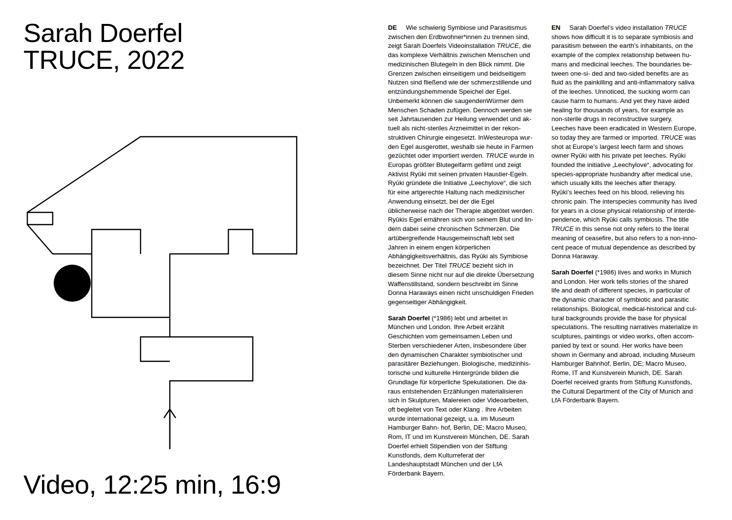Sarah Doerfel
TRUCE, 2022
Video, 12:25 min, 16:9
DEWie schwierig Symbiose und Parasitismus zwischen den Erdbwohner*innen zu trennen sind, zeigt Sarah Doerfels Videoinstallation TRUCE, die das komplexe Verhältnis zwischen Menschen und medizinischen Blutegeln in den Blick nimmt. Die Grenzen zwischen einseitigem und beidseitigem Nutzen sind fließend wie der schmerzstillende und entzündungshemmende Speichel der Egel. Unbemerkt können die saugendenWürmer dem Menschen Schaden zufügen. Dennoch werden sie seit Jahrtausenden zur Heilung verwendet und aktuell als nicht-steriles Arzneimittel in der rekonstruktiven Chirurgie eingesetzt. InWesteuropa wurden Egel ausgerottet, weshalb sie heute in Farmen gezüchtet oder importiert werden. TRUCE wurde in Europas größter Blutegelfarm gefilmt und zeigt Aktivist Ryūki mit seinen privaten Haustier-Egeln. Ryūki gründete die Initiative „Leechylove“, die sich für eine artgerechte Haltung nach medizinischer Anwendung einsetzt, bei der die Egel üblicherweise nach der Therapie abgetötet werden. Ryūkis Egel ernähren sich von seinem Blut und lindern dabei seine chronischen Schmerzen. Die artübergreifende Hausgemeinschaft lebt seit Jahren in einem engen körperlichen Abhängigkeitsverhältnis, das Ryūki als Symbiose bezeichnet. Der Titel TRUCE bezieht sich in diesem Sinne nicht nur auf die direkte Übersetzung Waffenstillstand, sondern beschreibt im Sinne Donna Haraways einen nicht unschuldigen Frieden gegenseitiger Abhängigkeit.
Sarah Doerfel (*1986) lebt und arbeitet in München und London. Ihre Arbeit erzählt Geschichten vom gemeinsamen Leben und Sterben verschiedener Arten, insbesondere über den dynamischen Charakter symbiotischer und parasitärer Beziehungen. Biologische, medizinhistorische und kulturelle Hintergründe bilden die Grundlage für körperliche Spekulationen. Die daraus entstehenden Erzählungen materialisieren sich in Skulpturen, Malereien oder Videoarbeiten, oft begleitet von Text oder Klang . Ihre Arbeiten wurde international gezeigt, u.a. im Museum Hamburger Bahn- hof, Berlin, DE; Macro Museo, Rom, IT und im Kunstverein München, DE. Sarah Doerfel erhielt Stipendien von der Stiftung Kunstfonds, dem Kulturreferat der Landeshauptstadt München und der LfA Förderbank Bayern.
ENSarah Doerfel’s video installation TRUCE shows how difficult it is to separate symbiosis and parasitism between the earth’s inhabitants, on the example of the complex relationship between humans and medicinal leeches. The boundaries between one-si- ded and two-sided benefits are as fluid as the painkilling and anti-inflammatory saliva of the leeches. Unnoticed, the sucking worm can cause harm to humans. And yet they have aided healing for thousands of years, for example as non-sterile drugs in reconstructive surgery. Leeches have been eradicated in Western Europe, so today they are farmed or imported. TRUCE was shot at Europe’s largest leech farm and shows owner Ryūki with his private pet leeches. Ryūki founded the initiative „Leechylove“, advocating for species-appropriate husbandry after medical use, which usually kills the leeches after therapy. Ryūki’s leeches feed on his blood, relieving his chronic pain. The interspecies community has lived for years in a close physical relationship of interdependence, which Ryūki calls symbiosis. The title TRUCE in this sense not only refers to the literal meaning of ceasefire, but also refers to a non-innocent peace of mutual dependence as described by Donna Haraway.
Sarah Doerfel (*1986) lives and works in Munich and London. Her work tells stories of the shared life and death of different species, in particular of the dynamic character of symbiotic and parasitic relationships. Biological, medical-historical and cultural backgrounds provide the base for physical speculations. The resulting narratives materialize in sculptures, paintings or video works, often accompanied by text or sound. Her works have been shown in Germany and abroad, including Museum Hamburger Bahnhof, Berlin, DE; Macro Museo, Rome, IT and Kunstverein Munich, DE. Sarah Doerfel received grants from Stiftung Kunstfonds, the Cultural Department of the City of Munich and LfA Förderbank Bayern.